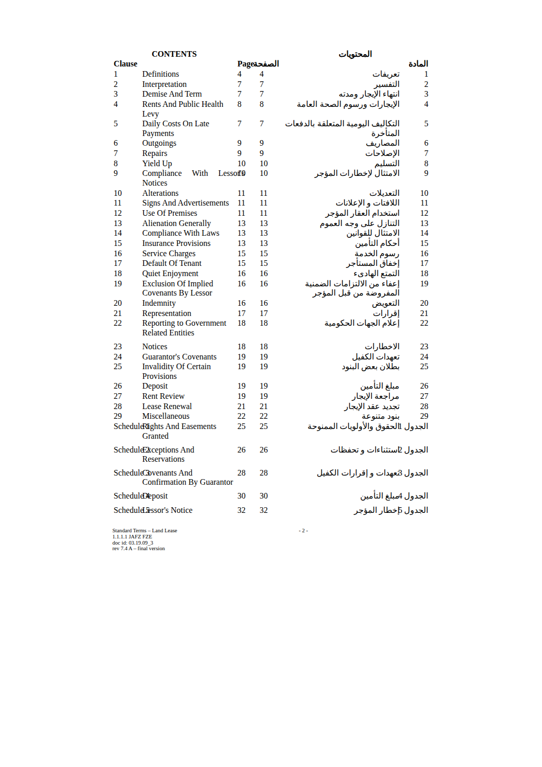| CONTENTS | | | المحتويات |
| --- | --- | --- | --- |
| Clause | | Page | الصفحة | | المادة |
| 1 | Definitions | 4 | 4 | تعريفات | 1 |
| 2 | Interpretation | 7 | 7 | التفسير | 2 |
| 3 | Demise And Term | 7 | 7 | انتهاء الإيجار ومدته | 3 |
| 4 | Rents And Public Health Levy | 8 | 8 | الإيجارات ورسوم الصحة العامة | 4 |
| 5 | Daily Costs On Late Payments | 7 | 7 | التكاليف اليومية المتعلقة بالدفعات المتأخرة | 5 |
| 6 | Outgoings | 9 | 9 | المصاريف | 6 |
| 7 | Repairs | 9 | 9 | الإصلاحات | 7 |
| 8 | Yield Up | 10 | 10 | التسليم | 8 |
| 9 | Compliance With Lessor's Notices | 10 | 10 | الامتثال لإخطارات المؤجر | 9 |
| 10 | Alterations | 11 | 11 | التعديلات | 10 |
| 11 | Signs And Advertisements | 11 | 11 | اللافتات و الإعلانات | 11 |
| 12 | Use Of Premises | 11 | 11 | استخدام العقار المؤجر | 12 |
| 13 | Alienation Generally | 13 | 13 | التنازل على وجه العموم | 13 |
| 14 | Compliance With Laws | 13 | 13 | الامتثال للقوانين | 14 |
| 15 | Insurance Provisions | 13 | 13 | أحكام التأمين | 15 |
| 16 | Service Charges | 15 | 15 | رسوم الخدمة | 16 |
| 17 | Default Of Tenant | 15 | 15 | إخفاق المستأجر | 17 |
| 18 | Quiet Enjoyment | 16 | 16 | التمتع الهادىء | 18 |
| 19 | Exclusion Of Implied Covenants By Lessor | 16 | 16 | إعفاء من الالتزامات الضمنية المفروضة من قبل المؤجر | 19 |
| 20 | Indemnity | 16 | 16 | التعويض | 20 |
| 21 | Representation | 17 | 17 | إقرارات | 21 |
| 22 | Reporting to Government Related Entities | 18 | 18 | إعلام الجهات الحكومية | 22 |
| 23 | Notices | 18 | 18 | الاخطارات | 23 |
| 24 | Guarantor's Covenants | 19 | 19 | تعهدات الكفيل | 24 |
| 25 | Invalidity Of Certain Provisions | 19 | 19 | بطلان بعض البنود | 25 |
| 26 | Deposit | 19 | 19 | مبلغ التأمين | 26 |
| 27 | Rent Review | 19 | 19 | مراجعة الإيجار | 27 |
| 28 | Lease Renewal | 21 | 21 | تجديد عقد الإيجار | 28 |
| 29 | Miscellaneous | 22 | 22 | بنود متنوعة | 29 |
| Schedule 1 | Rights And Easements Granted | 25 | 25 | الحقوق والأولويات الممنوحة | الجدول 1 |
| Schedule 2 | Exceptions And Reservations | 26 | 26 | استثناءات و تحفظات | الجدول 2 |
| Schedule 3 | Covenants And Confirmation By Guarantor | 28 | 28 | تعهدات و إقرارات الكفيل | الجدول 3 |
| Schedule 4 | Deposit | 30 | 30 | مبلغ التأمين | الجدول 4 |
| Schedule 5 | Lessor's Notice | 32 | 32 | إخطار المؤجر | الجدول 5 |
Standard Terms – Land Lease
1.1.1.1 JAFZ FZE
doc id: 03.19.09_3
rev 7.4 A – final version
- 2 -